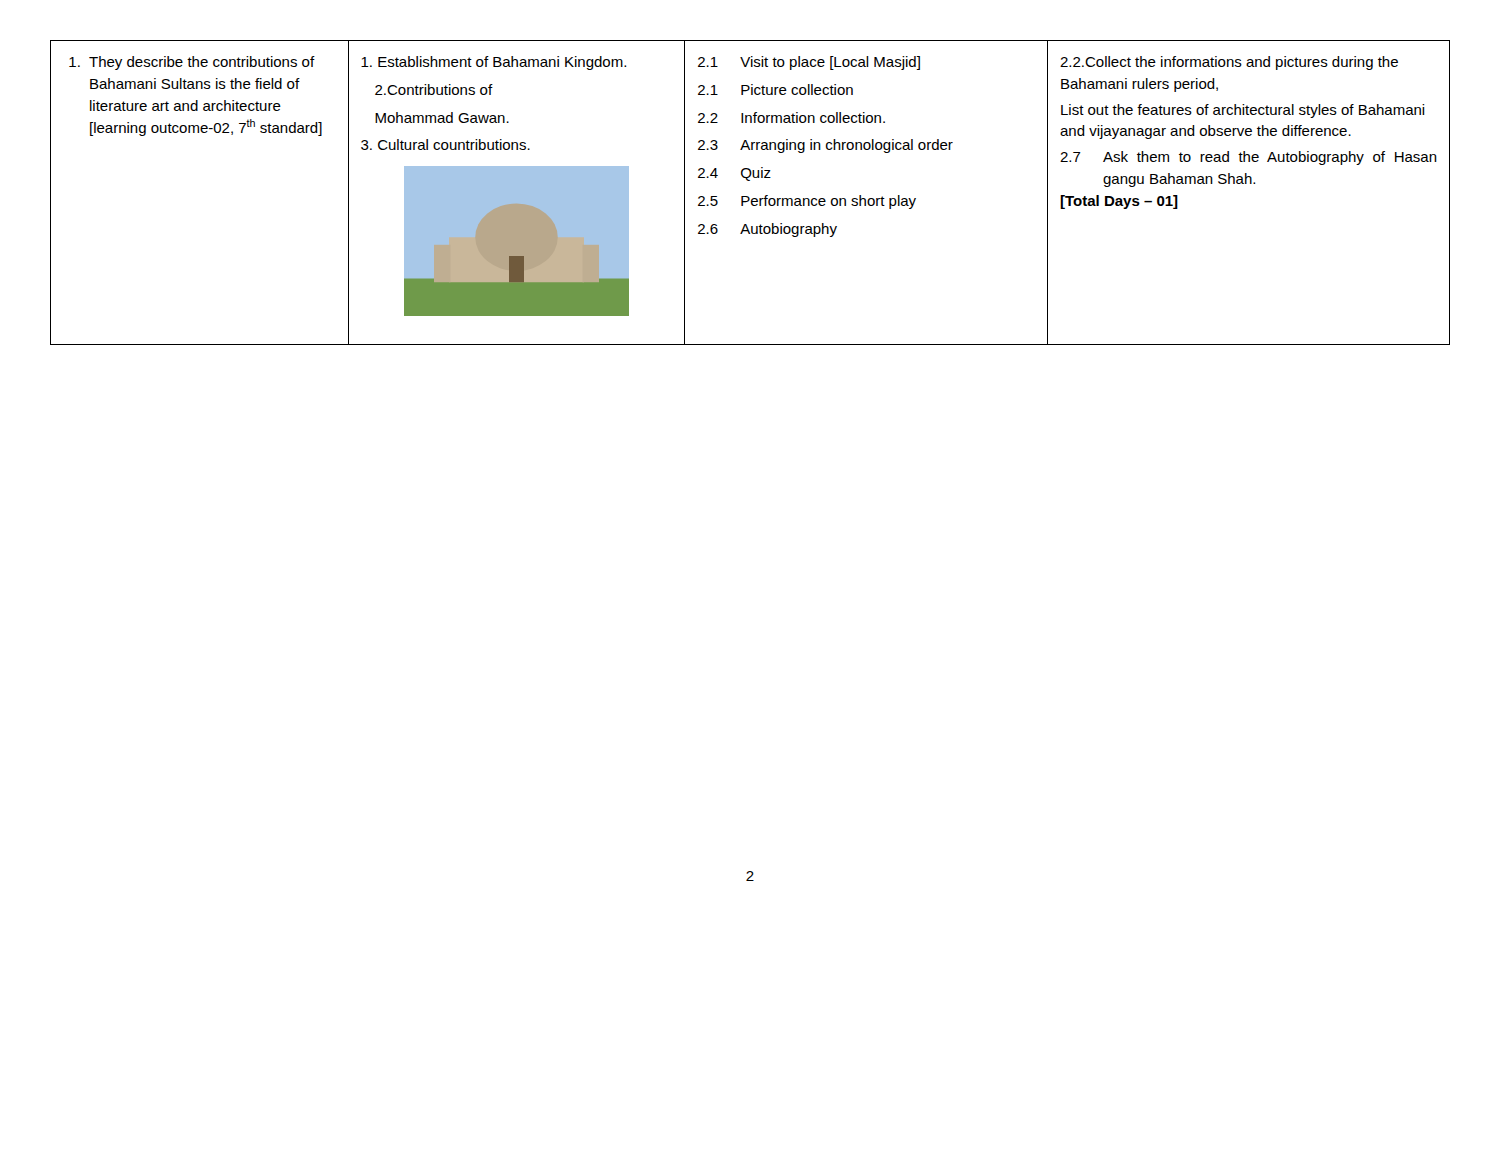| They describe the contributions of Bahamani Sultans is the field of literature art and architecture [learning outcome-02, 7 th standard] | 1. Establishment of Bahamani Kingdom. 2.Contributions of Mohammad Gawan. 3. Cultural countributions. | 2.1 Visit to place [Local Masjid] 2.1 Picture collection 2.2 Information collection. 2.3 Arranging in chronological order 2.4 Quiz 2.5 Performance on short play 2.6 Autobiography | 2.2.Collect the informations and pictures during the Bahamani rulers period, List out the features of architectural styles of Bahamani and vijayanagar and observe the difference. 2.7 Ask them to read the Autobiography of Hasan gangu Bahaman Shah. [Total Days – 01] |
2